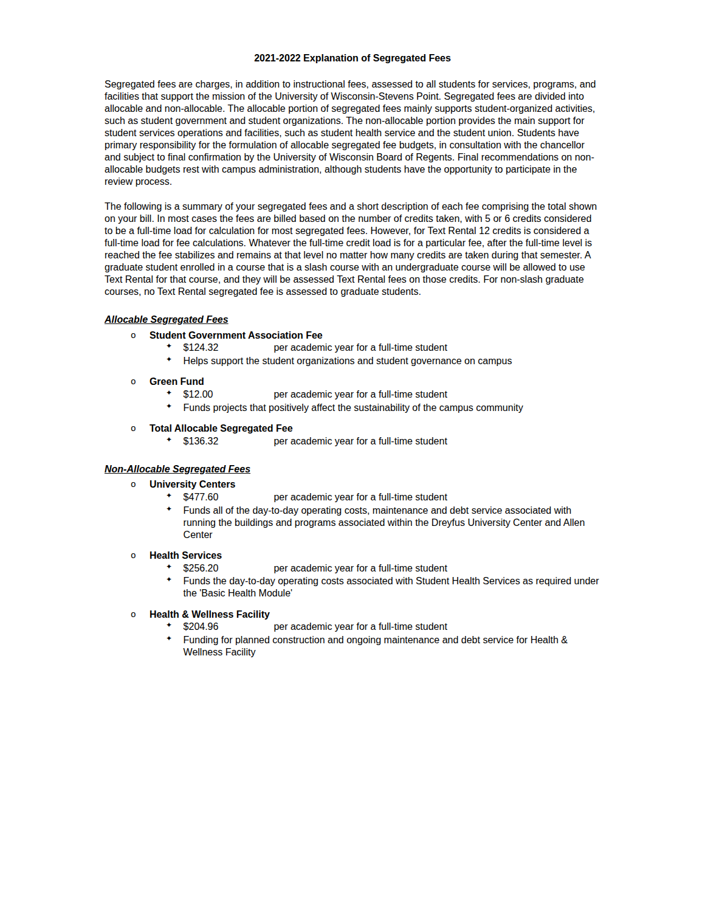2021-2022 Explanation of Segregated Fees
Segregated fees are charges, in addition to instructional fees, assessed to all students for services, programs, and facilities that support the mission of the University of Wisconsin-Stevens Point. Segregated fees are divided into allocable and non-allocable. The allocable portion of segregated fees mainly supports student-organized activities, such as student government and student organizations. The non-allocable portion provides the main support for student services operations and facilities, such as student health service and the student union. Students have primary responsibility for the formulation of allocable segregated fee budgets, in consultation with the chancellor and subject to final confirmation by the University of Wisconsin Board of Regents. Final recommendations on non-allocable budgets rest with campus administration, although students have the opportunity to participate in the review process.
The following is a summary of your segregated fees and a short description of each fee comprising the total shown on your bill. In most cases the fees are billed based on the number of credits taken, with 5 or 6 credits considered to be a full-time load for calculation for most segregated fees. However, for Text Rental 12 credits is considered a full-time load for fee calculations. Whatever the full-time credit load is for a particular fee, after the full-time level is reached the fee stabilizes and remains at that level no matter how many credits are taken during that semester. A graduate student enrolled in a course that is a slash course with an undergraduate course will be allowed to use Text Rental for that course, and they will be assessed Text Rental fees on those credits. For non-slash graduate courses, no Text Rental segregated fee is assessed to graduate students.
Allocable Segregated Fees
Student Government Association Fee
$124.32per academic year for a full-time student
Helps support the student organizations and student governance on campus
Green Fund
$12.00per academic year for a full-time student
Funds projects that positively affect the sustainability of the campus community
Total Allocable Segregated Fee
$136.32per academic year for a full-time student
Non-Allocable Segregated Fees
University Centers
$477.60per academic year for a full-time student
Funds all of the day-to-day operating costs, maintenance and debt service associated with running the buildings and programs associated within the Dreyfus University Center and Allen Center
Health Services
$256.20per academic year for a full-time student
Funds the day-to-day operating costs associated with Student Health Services as required under the 'Basic Health Module'
Health & Wellness Facility
$204.96per academic year for a full-time student
Funding for planned construction and ongoing maintenance and debt service for Health & Wellness Facility